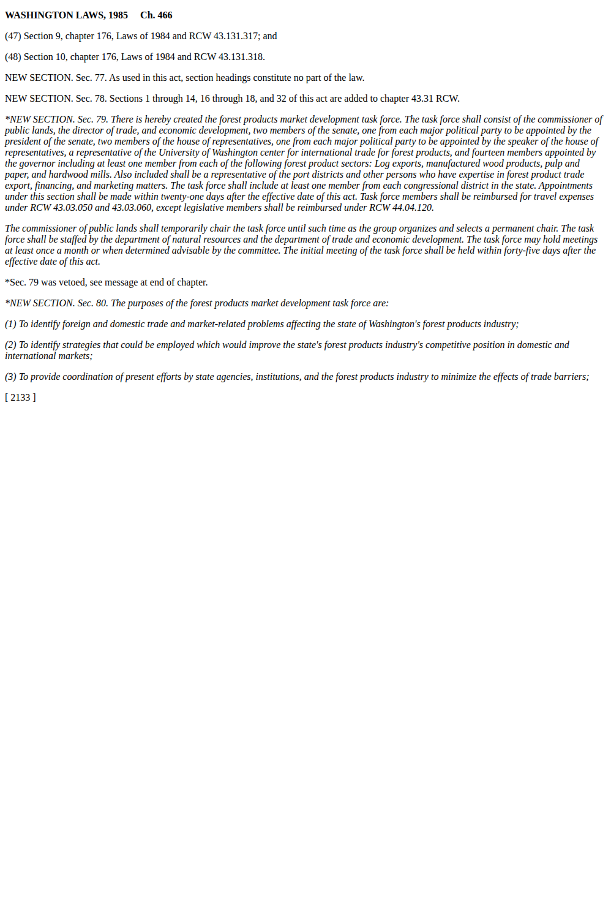WASHINGTON LAWS, 1985 Ch. 466
(47) Section 9, chapter 176, Laws of 1984 and RCW 43.131.317; and
(48) Section 10, chapter 176, Laws of 1984 and RCW 43.131.318.
NEW SECTION. Sec. 77. As used in this act, section headings constitute no part of the law.
NEW SECTION. Sec. 78. Sections 1 through 14, 16 through 18, and 32 of this act are added to chapter 43.31 RCW.
*NEW SECTION. Sec. 79. There is hereby created the forest products market development task force. The task force shall consist of the commissioner of public lands, the director of trade, and economic development, two members of the senate, one from each major political party to be appointed by the president of the senate, two members of the house of representatives, one from each major political party to be appointed by the speaker of the house of representatives, a representative of the University of Washington center for international trade for forest products, and fourteen members appointed by the governor including at least one member from each of the following forest product sectors: Log exports, manufactured wood products, pulp and paper, and hardwood mills. Also included shall be a representative of the port districts and other persons who have expertise in forest product trade export, financing, and marketing matters. The task force shall include at least one member from each congressional district in the state. Appointments under this section shall be made within twenty-one days after the effective date of this act. Task force members shall be reimbursed for travel expenses under RCW 43.03.050 and 43.03.060, except legislative members shall be reimbursed under RCW 44.04.120.
The commissioner of public lands shall temporarily chair the task force until such time as the group organizes and selects a permanent chair. The task force shall be staffed by the department of natural resources and the department of trade and economic development. The task force may hold meetings at least once a month or when determined advisable by the committee. The initial meeting of the task force shall be held within forty-five days after the effective date of this act.
*Sec. 79 was vetoed, see message at end of chapter.
*NEW SECTION. Sec. 80. The purposes of the forest products market development task force are:
(1) To identify foreign and domestic trade and market-related problems affecting the state of Washington's forest products industry;
(2) To identify strategies that could be employed which would improve the state's forest products industry's competitive position in domestic and international markets;
(3) To provide coordination of present efforts by state agencies, institutions, and the forest products industry to minimize the effects of trade barriers;
[ 2133 ]